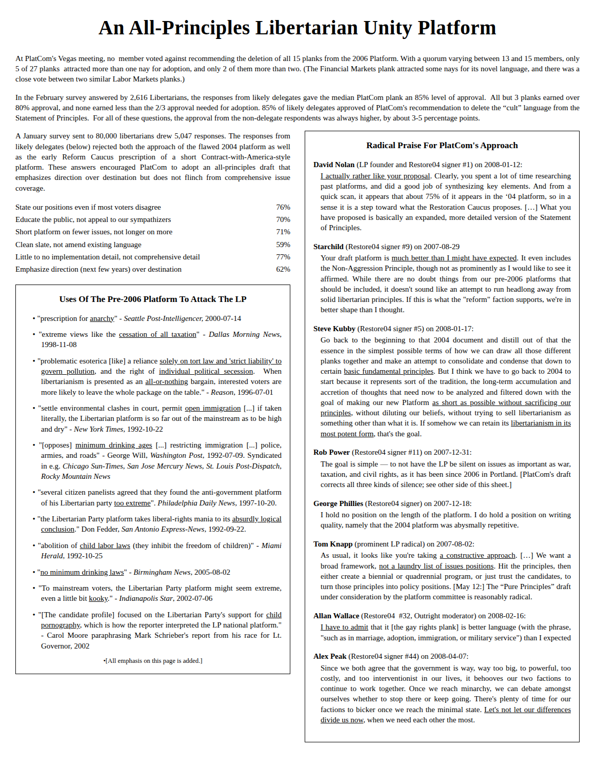An All-Principles Libertarian Unity Platform
At PlatCom's Vegas meeting, no member voted against recommending the deletion of all 15 planks from the 2006 Platform. With a quorum varying between 13 and 15 members, only 5 of 27 planks attracted more than one nay for adoption, and only 2 of them more than two. (The Financial Markets plank attracted some nays for its novel language, and there was a close vote between two similar Labor Markets planks.)
In the February survey answered by 2,616 Libertarians, the responses from likely delegates gave the median PlatCom plank an 85% level of approval. All but 3 planks earned over 80% approval, and none earned less than the 2/3 approval needed for adoption. 85% of likely delegates approved of PlatCom's recommendation to delete the “cult” language from the Statement of Principles. For all of these questions, the approval from the non-delegate respondents was always higher, by about 3-5 percentage points.
A January survey sent to 80,000 libertarians drew 5,047 responses. The responses from likely delegates (below) rejected both the approach of the flawed 2004 platform as well as the early Reform Caucus prescription of a short Contract-with-America-style platform. These answers encouraged PlatCom to adopt an all-principles draft that emphasizes direction over destination but does not flinch from comprehensive issue coverage.
| State our positions even if most voters disagree | 76% |
| Educate the public, not appeal to our sympathizers | 70% |
| Short platform on fewer issues, not longer on more | 71% |
| Clean slate, not amend existing language | 59% |
| Little to no implementation detail, not comprehensive detail | 77% |
| Emphasize direction (next few years) over destination | 62% |
Uses Of The Pre-2006 Platform To Attack The LP
"prescription for anarchy" - Seattle Post-Intelligencer, 2000-07-14
"extreme views like the cessation of all taxation" - Dallas Morning News, 1998-11-08
"problematic esoterica [like] a reliance solely on tort law and 'strict liability' to govern pollution, and the right of individual political secession. When libertarianism is presented as an all-or-nothing bargain, interested voters are more likely to leave the whole package on the table." - Reason, 1996-07-01
"settle environmental clashes in court, permit open immigration [...] if taken literally, the Libertarian platform is so far out of the mainstream as to be high and dry" - New York Times, 1992-10-22
"[opposes] minimum drinking ages [...] restricting immigration [...] police, armies, and roads" - George Will, Washington Post, 1992-07-09. Syndicated in e.g. Chicago Sun-Times, San Jose Mercury News, St. Louis Post-Dispatch, Rocky Mountain News
"several citizen panelists agreed that they found the anti-government platform of his Libertarian party too extreme". Philadelphia Daily News, 1997-10-20.
"the Libertarian Party platform takes liberal-rights mania to its absurdly logical conclusion." Don Fedder, San Antonio Express-News, 1992-09-22.
"abolition of child labor laws (they inhibit the freedom of children)" - Miami Herald, 1992-10-25
"no minimum drinking laws" - Birmingham News, 2005-08-02
"To mainstream voters, the Libertarian Party platform might seem extreme, even a little bit kooky." - Indianapolis Star, 2002-07-06
"[The candidate profile] focused on the Libertarian Party's support for child pornography, which is how the reporter interpreted the LP national platform." - Carol Moore paraphrasing Mark Schrieber's report from his race for Lt. Governor, 2002
•[All emphasis on this page is added.]
Radical Praise For PlatCom's Approach
David Nolan (LP founder and Restore04 signer #1) on 2008-01-12: I actually rather like your proposal. Clearly, you spent a lot of time researching past platforms, and did a good job of synthesizing key elements. And from a quick scan, it appears that about 75% of it appears in the ‘04 platform, so in a sense it is a step toward what the Restoration Caucus proposes. […] What you have proposed is basically an expanded, more detailed version of the Statement of Principles.
Starchild (Restore04 signer #9) on 2007-08-29 Your draft platform is much better than I might have expected. It even includes the Non-Aggression Principle, though not as prominently as I would like to see it affirmed. While there are no doubt things from our pre-2006 platforms that should be included, it doesn't sound like an attempt to run headlong away from solid libertarian principles. If this is what the "reform" faction supports, we're in better shape than I thought.
Steve Kubby (Restore04 signer #5) on 2008-01-17: Go back to the beginning to that 2004 document and distill out of that the essence in the simplest possible terms of how we can draw all those different planks together and make an attempt to consolidate and condense that down to certain basic fundamental principles. But I think we have to go back to 2004 to start because it represents sort of the tradition, the long-term accumulation and accretion of thoughts that need now to be analyzed and filtered down with the goal of making our new Platform as short as possible without sacrificing our principles, without diluting our beliefs, without trying to sell libertarianism as something other than what it is. If somehow we can retain its libertarianism in its most potent form, that's the goal.
Rob Power (Restore04 signer #11) on 2007-12-31: The goal is simple — to not have the LP be silent on issues as important as war, taxation, and civil rights, as it has been since 2006 in Portland. [PlatCom's draft corrects all three kinds of silence; see other side of this sheet.]
George Phillies (Restore04 signer) on 2007-12-18: I hold no position on the length of the platform. I do hold a position on writing quality, namely that the 2004 platform was abysmally repetitive.
Tom Knapp (prominent LP radical) on 2007-08-02: As usual, it looks like you're taking a constructive approach. […] We want a broad framework, not a laundry list of issues positions. Hit the principles, then either create a biennial or quadrennial program, or just trust the candidates, to turn those principles into policy positions. [May 12:] The “Pure Principles” draft under consideration by the platform committee is reasonably radical.
Allan Wallace (Restore04 #32, Outright moderator) on 2008-02-16: I have to admit that it [the gay rights plank] is better language (with the phrase, "such as in marriage, adoption, immigration, or military service") than I expected
Alex Peak (Restore04 signer #44) on 2008-04-07: Since we both agree that the government is way, way too big, to powerful, too costly, and too interventionist in our lives, it behooves our two factions to continue to work together. Once we reach minarchy, we can debate amongst ourselves whether to stop there or keep going. There's plenty of time for our factions to bicker once we reach the minimal state. Let's not let our differences divide us now, when we need each other the most.